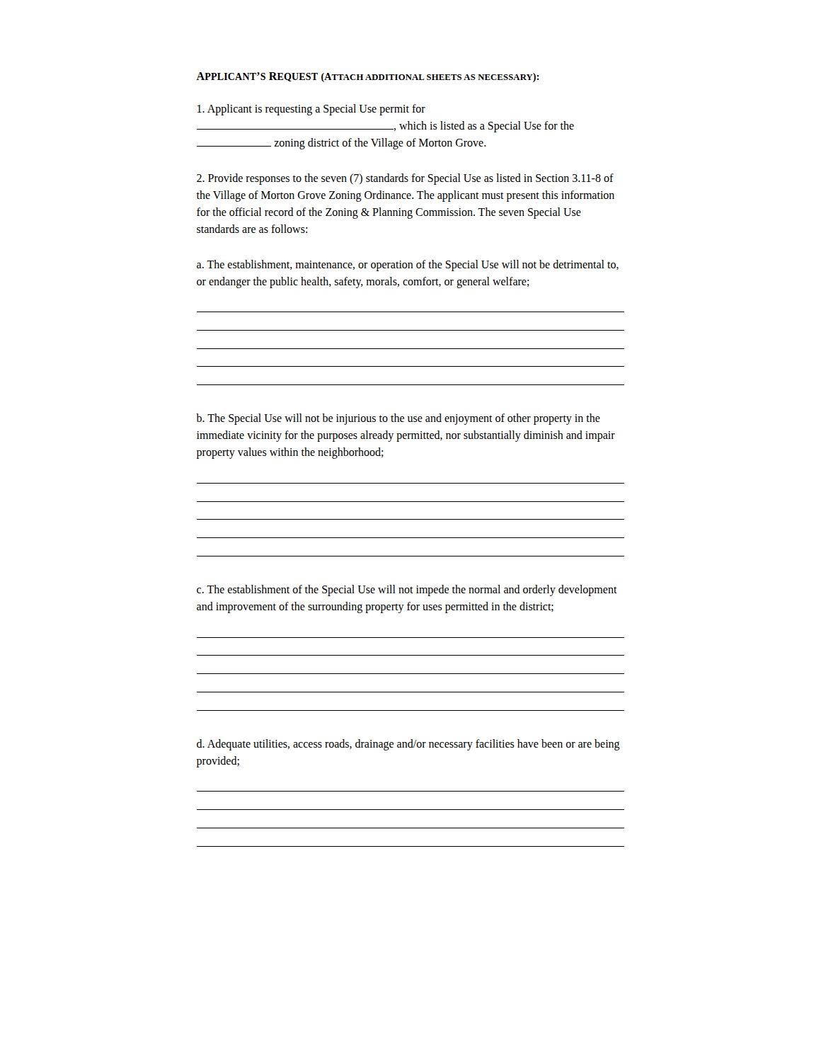APPLICANT’S REQUEST (ATTACH ADDITIONAL SHEETS AS NECESSARY):
1. Applicant is requesting a Special Use permit for , which is listed as a Special Use for the zoning district of the Village of Morton Grove.
2. Provide responses to the seven (7) standards for Special Use as listed in Section 3.11-8 of the Village of Morton Grove Zoning Ordinance. The applicant must present this information for the official record of the Zoning & Planning Commission. The seven Special Use standards are as follows:
a. The establishment, maintenance, or operation of the Special Use will not be detrimental to, or endanger the public health, safety, morals, comfort, or general welfare;
b. The Special Use will not be injurious to the use and enjoyment of other property in the immediate vicinity for the purposes already permitted, nor substantially diminish and impair property values within the neighborhood;
c. The establishment of the Special Use will not impede the normal and orderly development and improvement of the surrounding property for uses permitted in the district;
d. Adequate utilities, access roads, drainage and/or necessary facilities have been or are being provided;